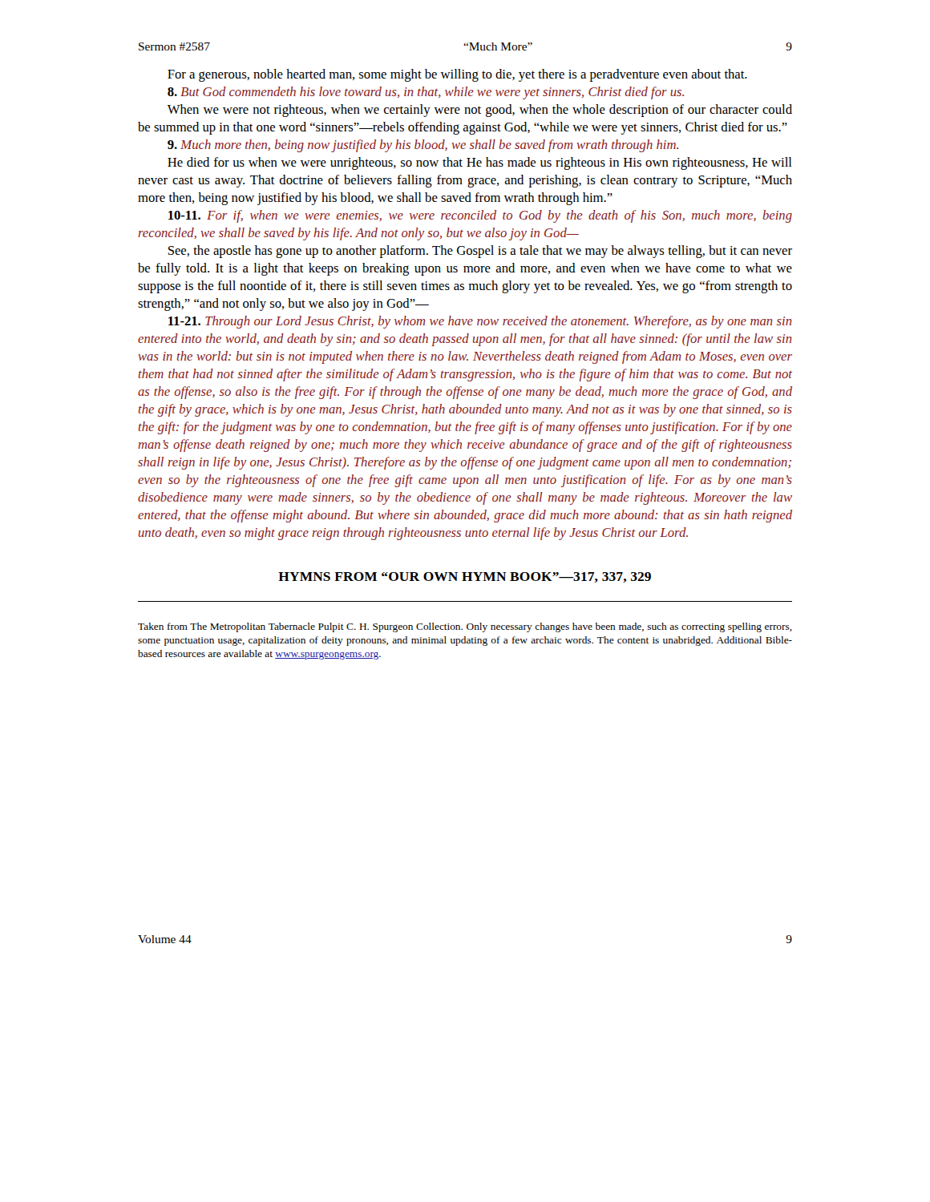Sermon #2587 “Much More” 9
For a generous, noble hearted man, some might be willing to die, yet there is a peradventure even about that.
8. But God commendeth his love toward us, in that, while we were yet sinners, Christ died for us.
When we were not righteous, when we certainly were not good, when the whole description of our character could be summed up in that one word “sinners”—rebels offending against God, “while we were yet sinners, Christ died for us.”
9. Much more then, being now justified by his blood, we shall be saved from wrath through him.
He died for us when we were unrighteous, so now that He has made us righteous in His own righteousness, He will never cast us away. That doctrine of believers falling from grace, and perishing, is clean contrary to Scripture, “Much more then, being now justified by his blood, we shall be saved from wrath through him.”
10-11. For if, when we were enemies, we were reconciled to God by the death of his Son, much more, being reconciled, we shall be saved by his life. And not only so, but we also joy in God—
See, the apostle has gone up to another platform. The Gospel is a tale that we may be always telling, but it can never be fully told. It is a light that keeps on breaking upon us more and more, and even when we have come to what we suppose is the full noontide of it, there is still seven times as much glory yet to be revealed. Yes, we go “from strength to strength,” “and not only so, but we also joy in God”—
11-21. Through our Lord Jesus Christ, by whom we have now received the atonement. Wherefore, as by one man sin entered into the world, and death by sin; and so death passed upon all men, for that all have sinned: (for until the law sin was in the world: but sin is not imputed when there is no law. Nevertheless death reigned from Adam to Moses, even over them that had not sinned after the similitude of Adam’s transgression, who is the figure of him that was to come. But not as the offense, so also is the free gift. For if through the offense of one many be dead, much more the grace of God, and the gift by grace, which is by one man, Jesus Christ, hath abounded unto many. And not as it was by one that sinned, so is the gift: for the judgment was by one to condemnation, but the free gift is of many offenses unto justification. For if by one man’s offense death reigned by one; much more they which receive abundance of grace and of the gift of righteousness shall reign in life by one, Jesus Christ). Therefore as by the offense of one judgment came upon all men to condemnation; even so by the righteousness of one the free gift came upon all men unto justification of life. For as by one man’s disobedience many were made sinners, so by the obedience of one shall many be made righteous. Moreover the law entered, that the offense might abound. But where sin abounded, grace did much more abound: that as sin hath reigned unto death, even so might grace reign through righteousness unto eternal life by Jesus Christ our Lord.
HYMNS FROM “OUR OWN HYMN BOOK”—317, 337, 329
Taken from The Metropolitan Tabernacle Pulpit C. H. Spurgeon Collection. Only necessary changes have been made, such as correcting spelling errors, some punctuation usage, capitalization of deity pronouns, and minimal updating of a few archaic words. The content is unabridged. Additional Bible-based resources are available at www.spurgeongems.org.
Volume 44 9